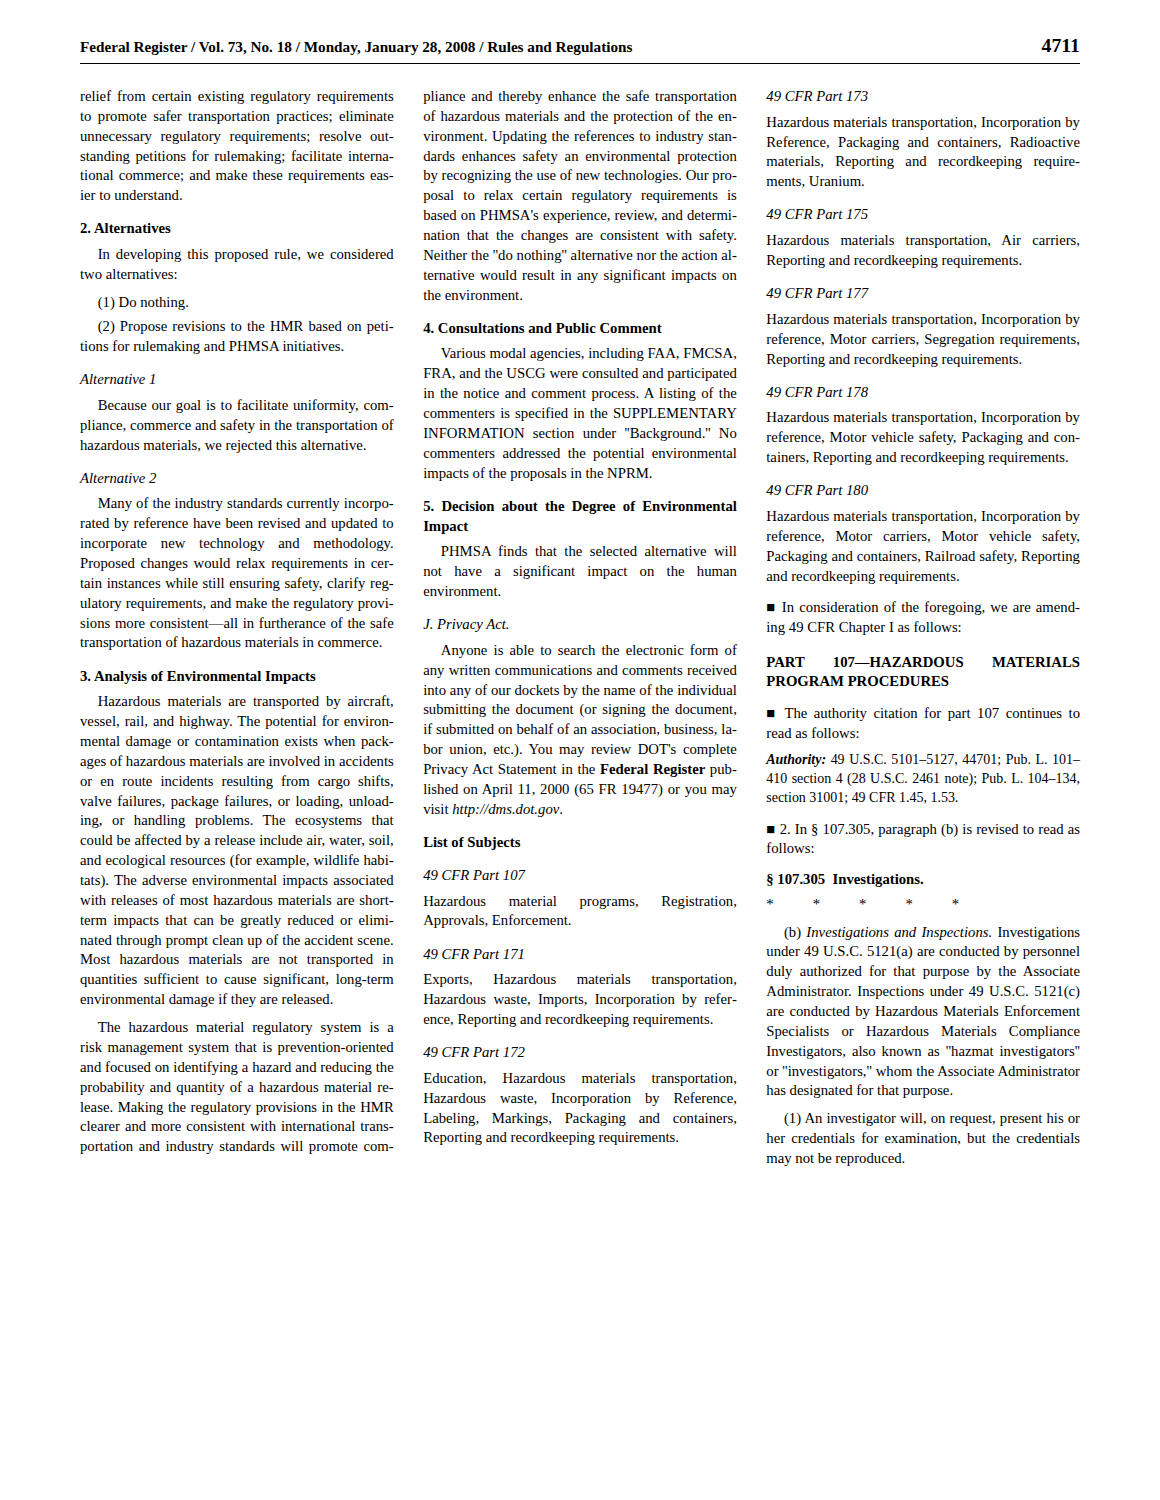Federal Register / Vol. 73, No. 18 / Monday, January 28, 2008 / Rules and Regulations
4711
relief from certain existing regulatory requirements to promote safer transportation practices; eliminate unnecessary regulatory requirements; resolve outstanding petitions for rulemaking; facilitate international commerce; and make these requirements easier to understand.
2. Alternatives
In developing this proposed rule, we considered two alternatives:
(1) Do nothing.
(2) Propose revisions to the HMR based on petitions for rulemaking and PHMSA initiatives.
Alternative 1
Because our goal is to facilitate uniformity, compliance, commerce and safety in the transportation of hazardous materials, we rejected this alternative.
Alternative 2
Many of the industry standards currently incorporated by reference have been revised and updated to incorporate new technology and methodology. Proposed changes would relax requirements in certain instances while still ensuring safety, clarify regulatory requirements, and make the regulatory provisions more consistent—all in furtherance of the safe transportation of hazardous materials in commerce.
3. Analysis of Environmental Impacts
Hazardous materials are transported by aircraft, vessel, rail, and highway. The potential for environmental damage or contamination exists when packages of hazardous materials are involved in accidents or en route incidents resulting from cargo shifts, valve failures, package failures, or loading, unloading, or handling problems. The ecosystems that could be affected by a release include air, water, soil, and ecological resources (for example, wildlife habitats). The adverse environmental impacts associated with releases of most hazardous materials are short-term impacts that can be greatly reduced or eliminated through prompt clean up of the accident scene. Most hazardous materials are not transported in quantities sufficient to cause significant, long-term environmental damage if they are released.
The hazardous material regulatory system is a risk management system that is prevention-oriented and focused on identifying a hazard and reducing the probability and quantity of a hazardous material release. Making the regulatory provisions in the HMR clearer and more consistent with international transportation and industry standards will promote compliance and thereby enhance the safe transportation of hazardous materials and the protection of the environment. Updating the references to industry standards enhances safety an environmental protection by recognizing the use of new technologies. Our proposal to relax certain regulatory requirements is based on PHMSA's experience, review, and determination that the changes are consistent with safety. Neither the ''do nothing'' alternative nor the action alternative would result in any significant impacts on the environment.
4. Consultations and Public Comment
Various modal agencies, including FAA, FMCSA, FRA, and the USCG were consulted and participated in the notice and comment process. A listing of the commenters is specified in the SUPPLEMENTARY INFORMATION section under ''Background.'' No commenters addressed the potential environmental impacts of the proposals in the NPRM.
5. Decision about the Degree of Environmental Impact
PHMSA finds that the selected alternative will not have a significant impact on the human environment.
J. Privacy Act.
Anyone is able to search the electronic form of any written communications and comments received into any of our dockets by the name of the individual submitting the document (or signing the document, if submitted on behalf of an association, business, labor union, etc.). You may review DOT's complete Privacy Act Statement in the Federal Register published on April 11, 2000 (65 FR 19477) or you may visit http://dms.dot.gov.
List of Subjects
49 CFR Part 107
Hazardous material programs, Registration, Approvals, Enforcement.
49 CFR Part 171
Exports, Hazardous materials transportation, Hazardous waste, Imports, Incorporation by reference, Reporting and recordkeeping requirements.
49 CFR Part 172
Education, Hazardous materials transportation, Hazardous waste, Incorporation by Reference, Labeling, Markings, Packaging and containers, Reporting and recordkeeping requirements.
49 CFR Part 173
Hazardous materials transportation, Incorporation by Reference, Packaging and containers, Radioactive materials, Reporting and recordkeeping requirements, Uranium.
49 CFR Part 175
Hazardous materials transportation, Air carriers, Reporting and recordkeeping requirements.
49 CFR Part 177
Hazardous materials transportation, Incorporation by reference, Motor carriers, Segregation requirements, Reporting and recordkeeping requirements.
49 CFR Part 178
Hazardous materials transportation, Incorporation by reference, Motor vehicle safety, Packaging and containers, Reporting and recordkeeping requirements.
49 CFR Part 180
Hazardous materials transportation, Incorporation by reference, Motor carriers, Motor vehicle safety, Packaging and containers, Railroad safety, Reporting and recordkeeping requirements.
In consideration of the foregoing, we are amending 49 CFR Chapter I as follows:
PART 107—HAZARDOUS MATERIALS PROGRAM PROCEDURES
The authority citation for part 107 continues to read as follows:
Authority: 49 U.S.C. 5101–5127, 44701; Pub. L. 101–410 section 4 (28 U.S.C. 2461 note); Pub. L. 104–134, section 31001; 49 CFR 1.45, 1.53.
2. In § 107.305, paragraph (b) is revised to read as follows:
§ 107.305 Investigations.
* * * * *
(b) Investigations and Inspections. Investigations under 49 U.S.C. 5121(a) are conducted by personnel duly authorized for that purpose by the Associate Administrator. Inspections under 49 U.S.C. 5121(c) are conducted by Hazardous Materials Enforcement Specialists or Hazardous Materials Compliance Investigators, also known as ''hazmat investigators'' or ''investigators,'' whom the Associate Administrator has designated for that purpose.
(1) An investigator will, on request, present his or her credentials for examination, but the credentials may not be reproduced.